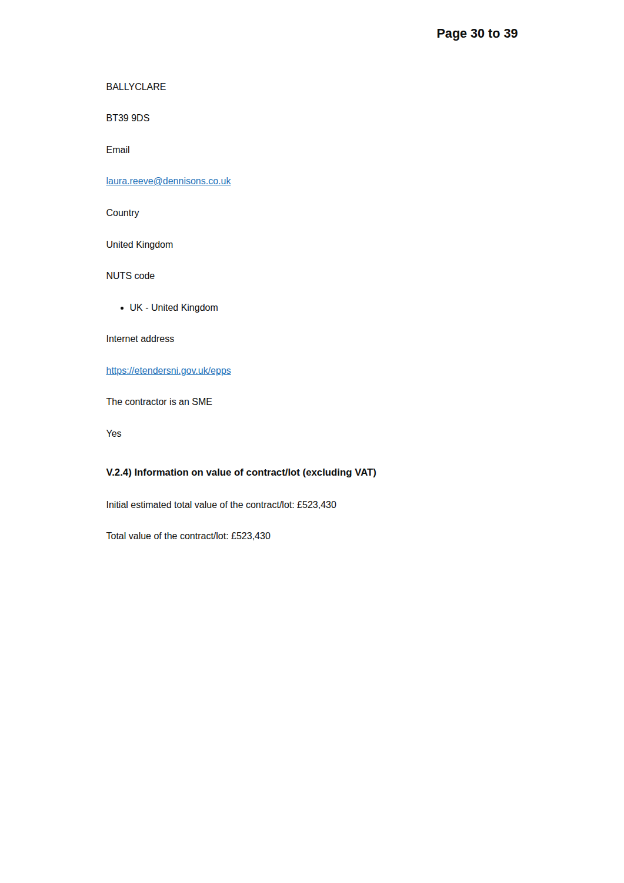Page 30 to 39
BALLYCLARE
BT39 9DS
Email
laura.reeve@dennisons.co.uk
Country
United Kingdom
NUTS code
UK - United Kingdom
Internet address
https://etendersni.gov.uk/epps
The contractor is an SME
Yes
V.2.4) Information on value of contract/lot (excluding VAT)
Initial estimated total value of the contract/lot: £523,430
Total value of the contract/lot: £523,430